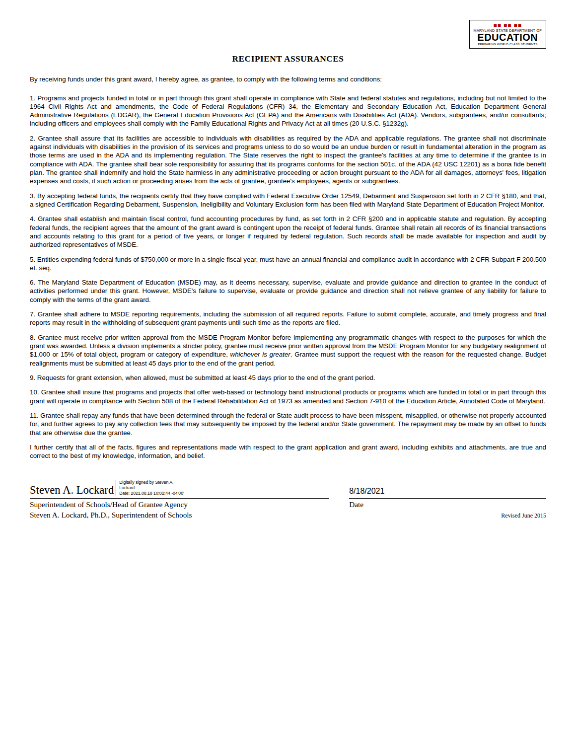■■ ■■ ■■
MARYLAND STATE DEPARTMENT OF
EDUCATION
PREPARING WORLD CLASS STUDENTS
RECIPIENT ASSURANCES
By receiving funds under this grant award, I hereby agree, as grantee, to comply with the following terms and conditions:
1. Programs and projects funded in total or in part through this grant shall operate in compliance with State and federal statutes and regulations, including but not limited to the 1964 Civil Rights Act and amendments, the Code of Federal Regulations (CFR) 34, the Elementary and Secondary Education Act, Education Department General Administrative Regulations (EDGAR), the General Education Provisions Act (GEPA) and the Americans with Disabilities Act (ADA). Vendors, subgrantees, and/or consultants; including officers and employees shall comply with the Family Educational Rights and Privacy Act at all times (20 U.S.C. §1232g).
2. Grantee shall assure that its facilities are accessible to individuals with disabilities as required by the ADA and applicable regulations. The grantee shall not discriminate against individuals with disabilities in the provision of its services and programs unless to do so would be an undue burden or result in fundamental alteration in the program as those terms are used in the ADA and its implementing regulation. The State reserves the right to inspect the grantee's facilities at any time to determine if the grantee is in compliance with ADA. The grantee shall bear sole responsibility for assuring that its programs conforms for the section 501c. of the ADA (42 USC 12201) as a bona fide benefit plan. The grantee shall indemnify and hold the State harmless in any administrative proceeding or action brought pursuant to the ADA for all damages, attorneys' fees, litigation expenses and costs, if such action or proceeding arises from the acts of grantee, grantee's employees, agents or subgrantees.
3. By accepting federal funds, the recipients certify that they have complied with Federal Executive Order 12549, Debarment and Suspension set forth in 2 CFR §180, and that, a signed Certification Regarding Debarment, Suspension, Ineligibility and Voluntary Exclusion form has been filed with Maryland State Department of Education Project Monitor.
4. Grantee shall establish and maintain fiscal control, fund accounting procedures by fund, as set forth in 2 CFR §200 and in applicable statute and regulation. By accepting federal funds, the recipient agrees that the amount of the grant award is contingent upon the receipt of federal funds. Grantee shall retain all records of its financial transactions and accounts relating to this grant for a period of five years, or longer if required by federal regulation. Such records shall be made available for inspection and audit by authorized representatives of MSDE.
5. Entities expending federal funds of $750,000 or more in a single fiscal year, must have an annual financial and compliance audit in accordance with 2 CFR Subpart F 200.500 et. seq.
6. The Maryland State Department of Education (MSDE) may, as it deems necessary, supervise, evaluate and provide guidance and direction to grantee in the conduct of activities performed under this grant. However, MSDE's failure to supervise, evaluate or provide guidance and direction shall not relieve grantee of any liability for failure to comply with the terms of the grant award.
7. Grantee shall adhere to MSDE reporting requirements, including the submission of all required reports. Failure to submit complete, accurate, and timely progress and final reports may result in the withholding of subsequent grant payments until such time as the reports are filed.
8. Grantee must receive prior written approval from the MSDE Program Monitor before implementing any programmatic changes with respect to the purposes for which the grant was awarded. Unless a division implements a stricter policy, grantee must receive prior written approval from the MSDE Program Monitor for any budgetary realignment of $1,000 or 15% of total object, program or category of expenditure, whichever is greater. Grantee must support the request with the reason for the requested change. Budget realignments must be submitted at least 45 days prior to the end of the grant period.
9. Requests for grant extension, when allowed, must be submitted at least 45 days prior to the end of the grant period.
10. Grantee shall insure that programs and projects that offer web-based or technology band instructional products or programs which are funded in total or in part through this grant will operate in compliance with Section 508 of the Federal Rehabilitation Act of 1973 as amended and Section 7-910 of the Education Article, Annotated Code of Maryland.
11. Grantee shall repay any funds that have been determined through the federal or State audit process to have been misspent, misapplied, or otherwise not properly accounted for, and further agrees to pay any collection fees that may subsequently be imposed by the federal and/or State government. The repayment may be made by an offset to funds that are otherwise due the grantee.
I further certify that all of the facts, figures and representations made with respect to the grant application and grant award, including exhibits and attachments, are true and correct to the best of my knowledge, information, and belief.
Steven A. Lockard Digitally signed by Steven A.
Lockard
Date: 2021.08.18 10:02:44 -04'00'
Superintendent of Schools/Head of Grantee Agency
8/18/2021
Date
Steven A. Lockard, Ph.D., Superintendent of Schools
Revised June 2015